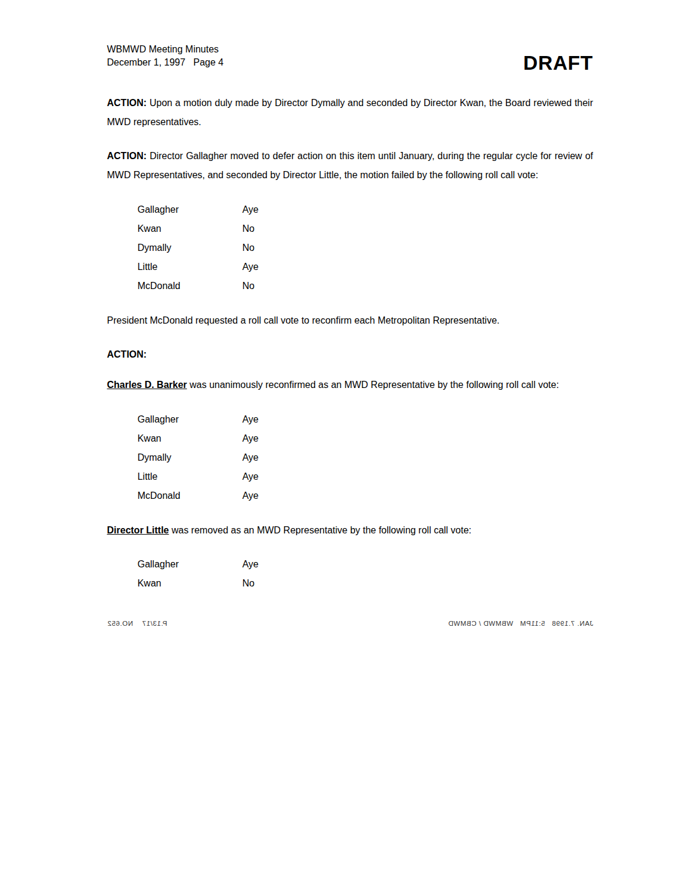WBMWD Meeting Minutes
December 1, 1997 Page 4
DRAFT
ACTION: Upon a motion duly made by Director Dymally and seconded by Director Kwan, the Board reviewed their MWD representatives.
ACTION: Director Gallagher moved to defer action on this item until January, during the regular cycle for review of MWD Representatives, and seconded by Director Little, the motion failed by the following roll call vote:
| Gallagher | Aye |
| Kwan | No |
| Dymally | No |
| Little | Aye |
| McDonald | No |
President McDonald requested a roll call vote to reconfirm each Metropolitan Representative.
ACTION:
Charles D. Barker was unanimously reconfirmed as an MWD Representative by the following roll call vote:
| Gallagher | Aye |
| Kwan | Aye |
| Dymally | Aye |
| Little | Aye |
| McDonald | Aye |
Director Little was removed as an MWD Representative by the following roll call vote:
| Gallagher | Aye |
| Kwan | No |
P.13/17 NO.652 JAN. 7.1998 5:11PM WBMWD / CBMWD